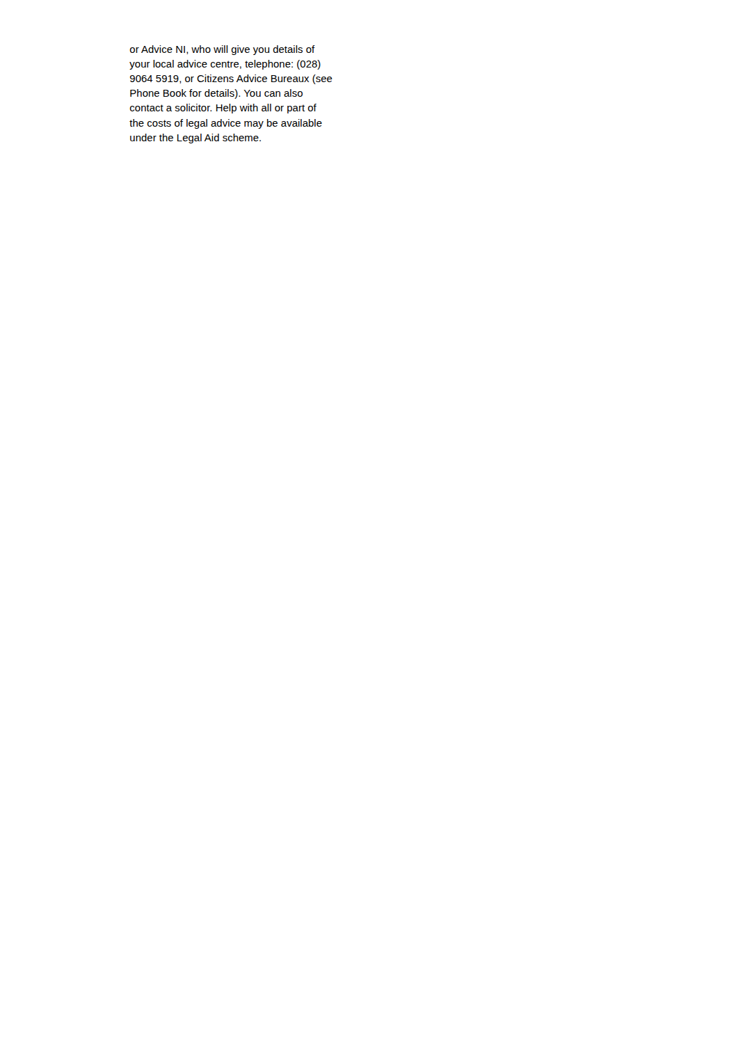or Advice NI, who will give you details of your local advice centre, telephone: (028) 9064 5919, or Citizens Advice Bureaux (see Phone Book for details). You can also contact a solicitor. Help with all or part of the costs of legal advice may be available under the Legal Aid scheme.